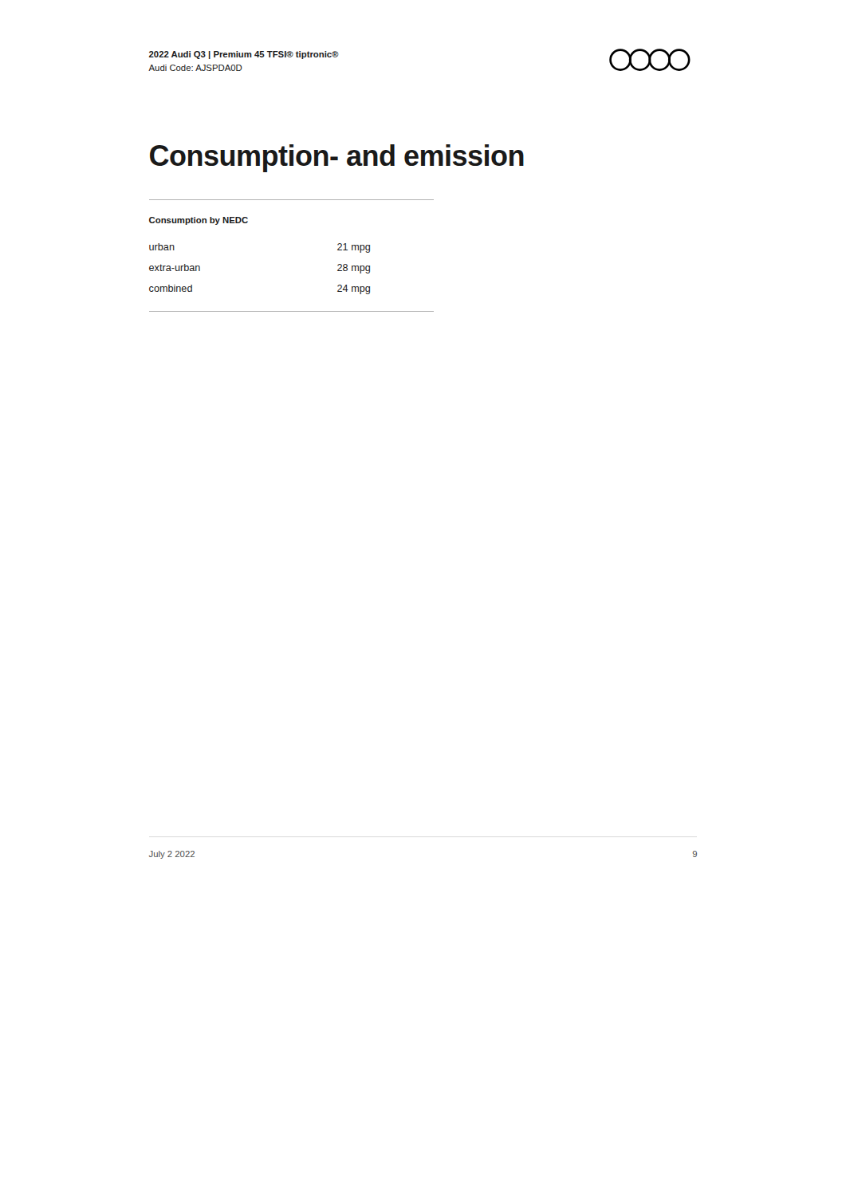2022 Audi Q3 | Premium 45 TFSI® tiptronic®
Audi Code: AJSPDA0D
Consumption- and emission
Consumption by NEDC
| urban | 21 mpg |
| extra-urban | 28 mpg |
| combined | 24 mpg |
July 2 2022 9